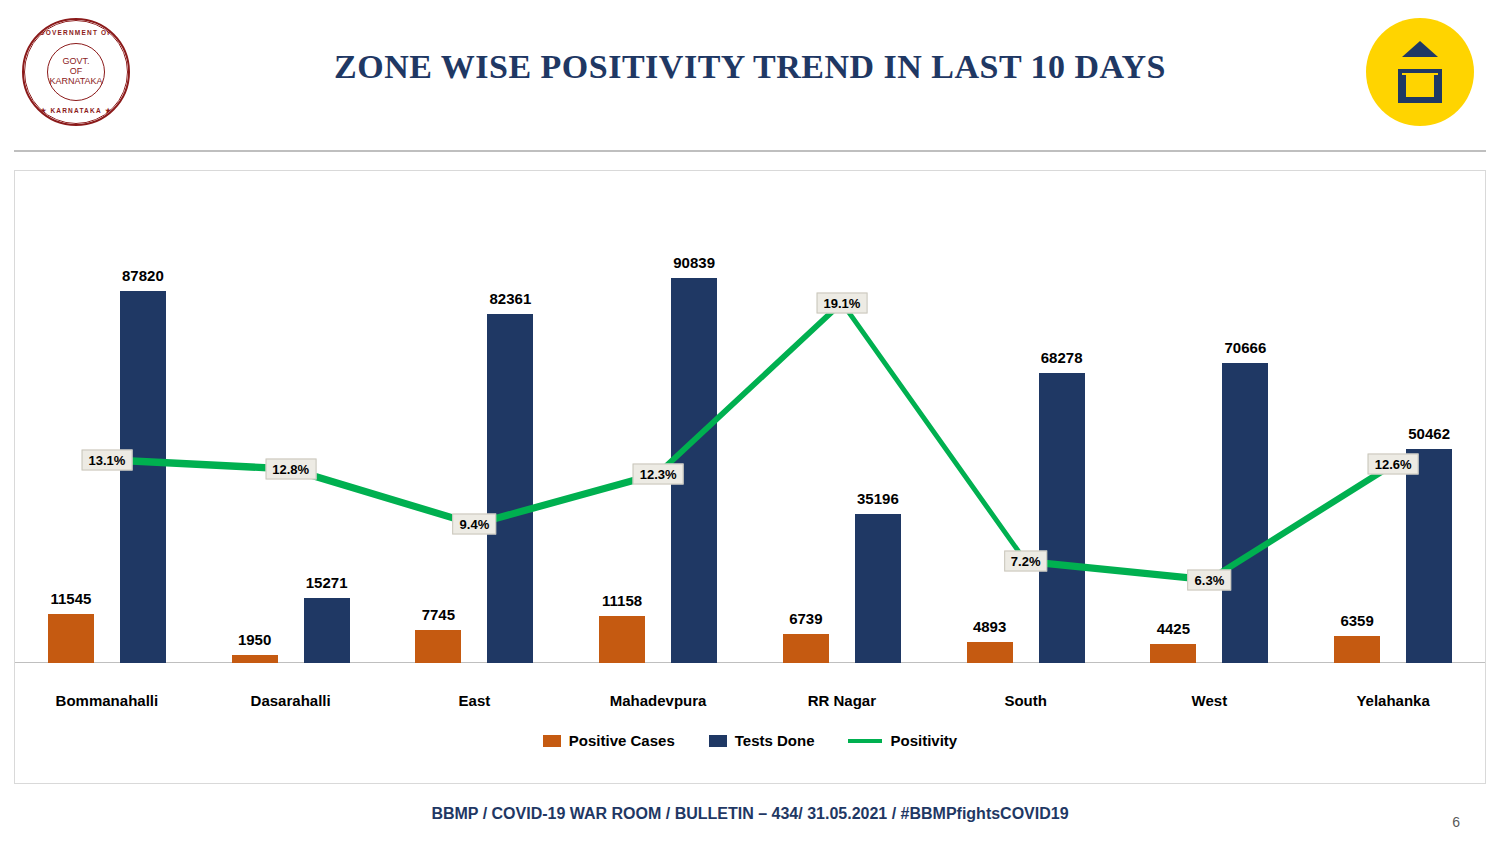GOVT.
OF
KARNATAKA
ZONE WISE POSITIVITY TREND IN LAST 10 DAYS
11545
87820
1950
15271
7745
82361
11158
90839
6739
35196
4893
68278
4425
70666
6359
50462
13.1%
12.8%
9.4%
12.3%
19.1%
7.2%
6.3%
12.6%
Bommanahalli
Dasarahalli
East
Mahadevpura
RR Nagar
South
West
Yelahanka
Positive Cases Tests Done Positivity
BBMP / COVID-19 WAR ROOM / BULLETIN – 434/ 31.05.2021 / #BBMPfightsCOVID19
6